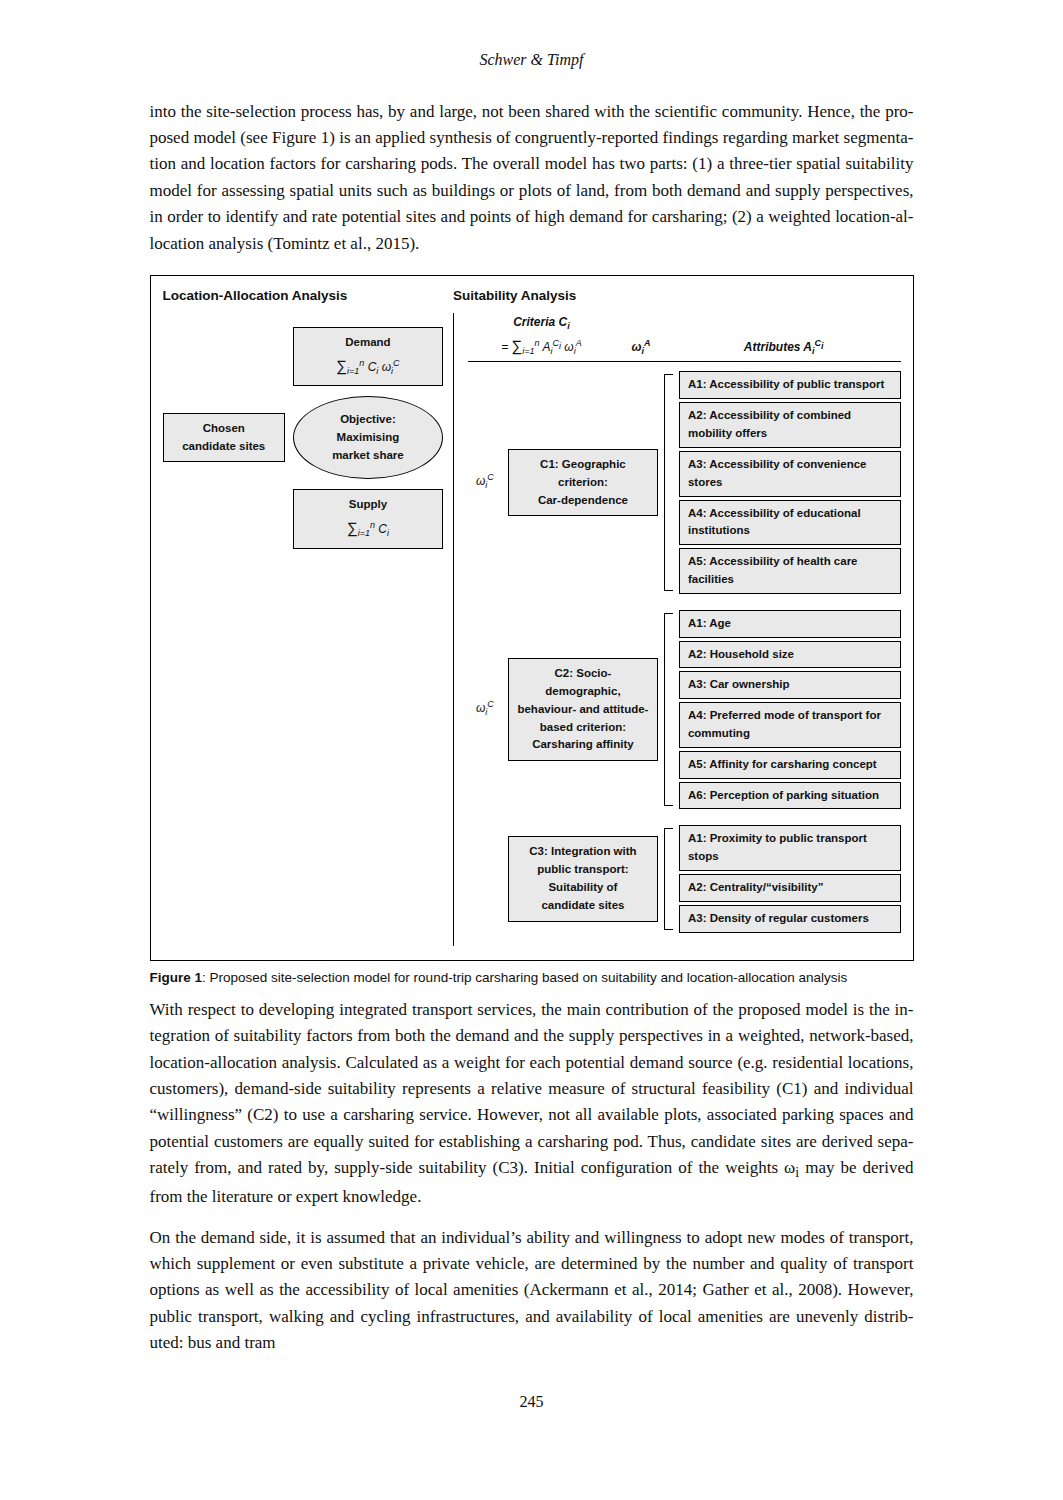Schwer & Timpf
into the site-selection process has, by and large, not been shared with the scientific community. Hence, the proposed model (see Figure 1) is an applied synthesis of congruently-reported findings regarding market segmentation and location factors for carsharing pods. The overall model has two parts: (1) a three-tier spatial suitability model for assessing spatial units such as buildings or plots of land, from both demand and supply perspectives, in order to identify and rate potential sites and points of high demand for carsharing; (2) a weighted location-allocation analysis (Tomintz et al., 2015).
Location-Allocation Analysis
Suitability Analysis
Demand ∑i=1 n Ci ωiC
Chosen
candidate sites
Objective:
Maximising
market share
Supply ∑i=1 n Ci
Criteria Ci
= ∑i=1 n AiCi ωiA
ωiA
Attributes AiCi
ωiC
C1: Geographic criterion:
Car-dependence
A1: Accessibility of public transport
A2: Accessibility of combined mobility offers
A3: Accessibility of convenience stores
A4: Accessibility of educational institutions
A5: Accessibility of health care facilities
ωiC
C2: Socio-demographic,
behaviour- and attitude-
based criterion:
Carsharing affinity
A1: Age
A2: Household size
A3: Car ownership
A4: Preferred mode of transport for commuting
A5: Affinity for carsharing concept
A6: Perception of parking situation
C3: Integration with
public transport:
Suitability of
candidate sites
A1: Proximity to public transport stops
A2: Centrality/“visibility”
A3: Density of regular customers
Figure 1: Proposed site-selection model for round-trip carsharing based on suitability and location-allocation analysis
With respect to developing integrated transport services, the main contribution of the proposed model is the integration of suitability factors from both the demand and the supply perspectives in a weighted, network-based, location-allocation analysis. Calculated as a weight for each potential demand source (e.g. residential locations, customers), demand-side suitability represents a relative measure of structural feasibility (C1) and individual “willingness” (C2) to use a carsharing service. However, not all available plots, associated parking spaces and potential customers are equally suited for establishing a carsharing pod. Thus, candidate sites are derived separately from, and rated by, supply-side suitability (C3). Initial configuration of the weights ωi may be derived from the literature or expert knowledge.
On the demand side, it is assumed that an individual’s ability and willingness to adopt new modes of transport, which supplement or even substitute a private vehicle, are determined by the number and quality of transport options as well as the accessibility of local amenities (Ackermann et al., 2014; Gather et al., 2008). However, public transport, walking and cycling infrastructures, and availability of local amenities are unevenly distributed: bus and tram
245